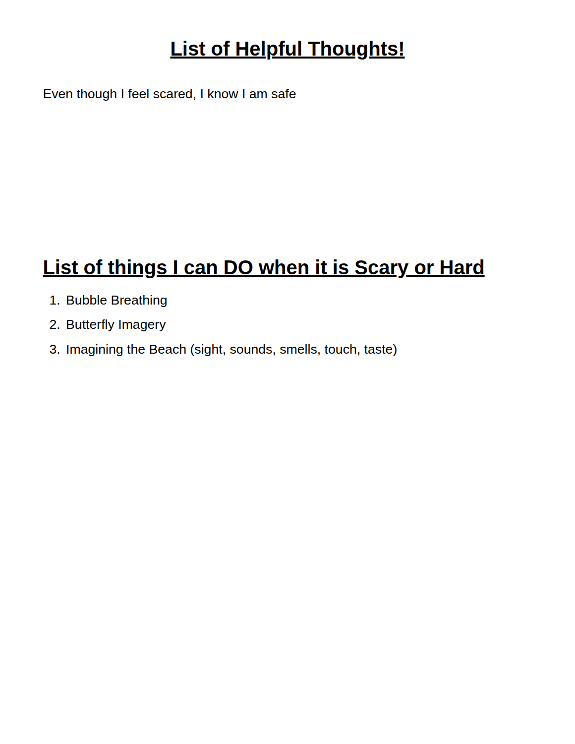List of Helpful Thoughts!
Even though I feel scared, I know I am safe
List of things I can DO when it is Scary or Hard
Bubble Breathing
Butterfly Imagery
Imagining the Beach (sight, sounds, smells, touch, taste)